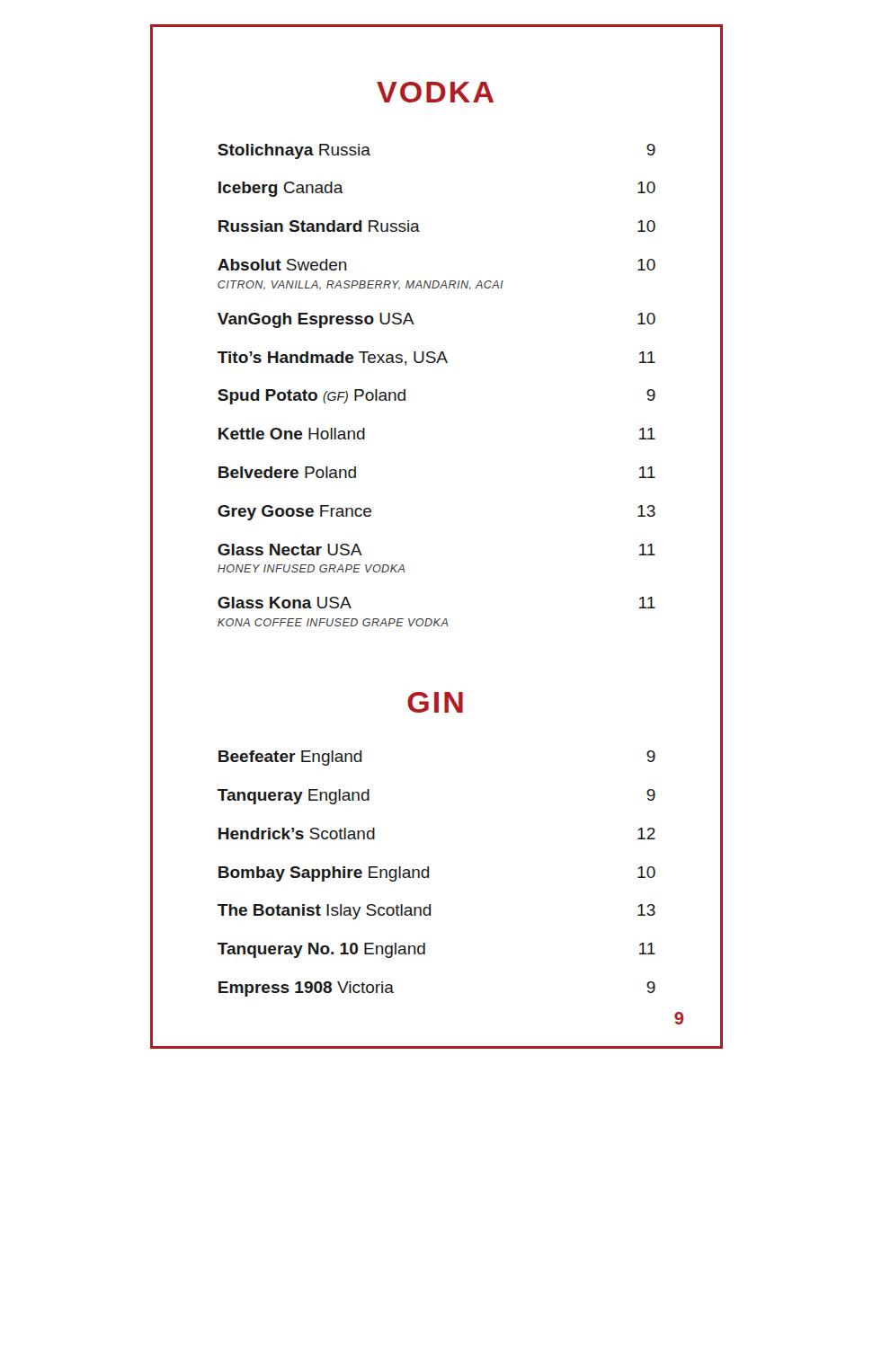VODKA
Stolichnaya Russia
9
Iceberg Canada
10
Russian Standard Russia
10
Absolut Sweden
10
Citron, Vanilla, Raspberry, Mandarin, Acai
VanGogh Espresso USA
10
Tito’s Handmade Texas, USA
11
Spud Potato (GF) Poland
9
Kettle One Holland
11
Belvedere Poland
11
Grey Goose France
13
Glass Nectar USA
11
Honey Infused Grape Vodka
Glass Kona USA
11
Kona Coffee Infused Grape Vodka
GIN
Beefeater England
9
Tanqueray England
9
Hendrick’s Scotland
12
Bombay Sapphire England
10
The Botanist Islay Scotland
13
Tanqueray No. 10 England
11
Empress 1908 Victoria
9
9